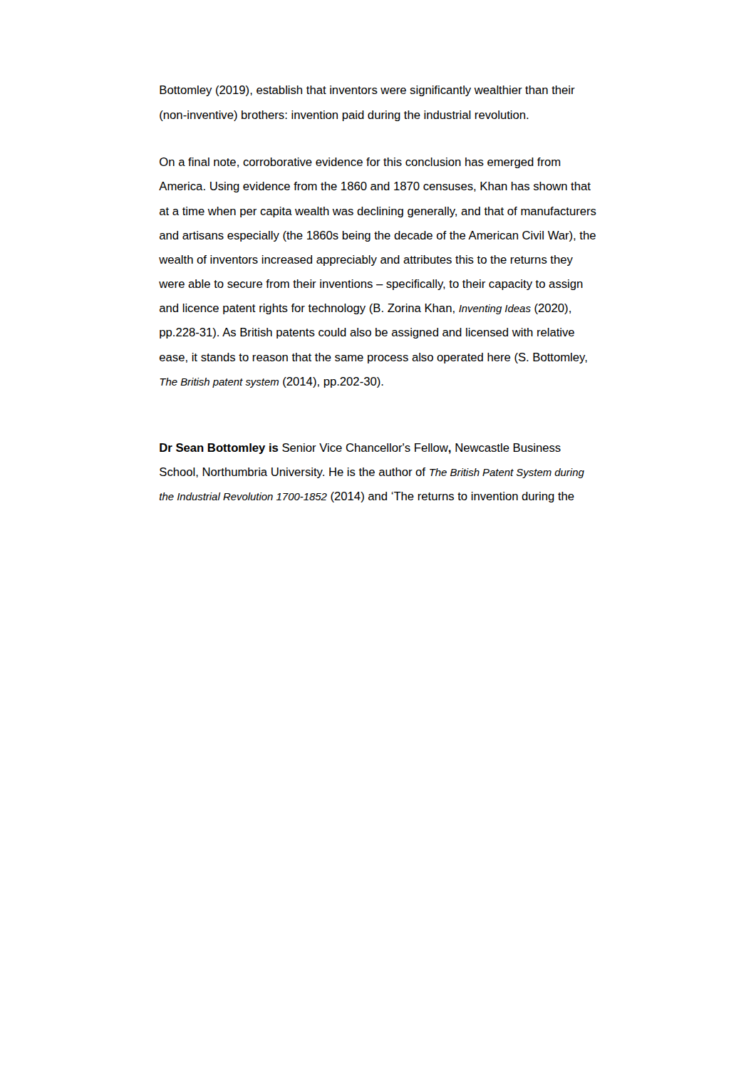Bottomley (2019), establish that inventors were significantly wealthier than their (non-inventive) brothers: invention paid during the industrial revolution.
On a final note, corroborative evidence for this conclusion has emerged from America. Using evidence from the 1860 and 1870 censuses, Khan has shown that at a time when per capita wealth was declining generally, and that of manufacturers and artisans especially (the 1860s being the decade of the American Civil War), the wealth of inventors increased appreciably and attributes this to the returns they were able to secure from their inventions – specifically, to their capacity to assign and licence patent rights for technology (B. Zorina Khan, Inventing Ideas (2020), pp.228-31). As British patents could also be assigned and licensed with relative ease, it stands to reason that the same process also operated here (S. Bottomley, The British patent system (2014), pp.202-30).
Dr Sean Bottomley is Senior Vice Chancellor's Fellow, Newcastle Business School, Northumbria University. He is the author of The British Patent System during the Industrial Revolution 1700-1852 (2014) and ‘The returns to invention during the